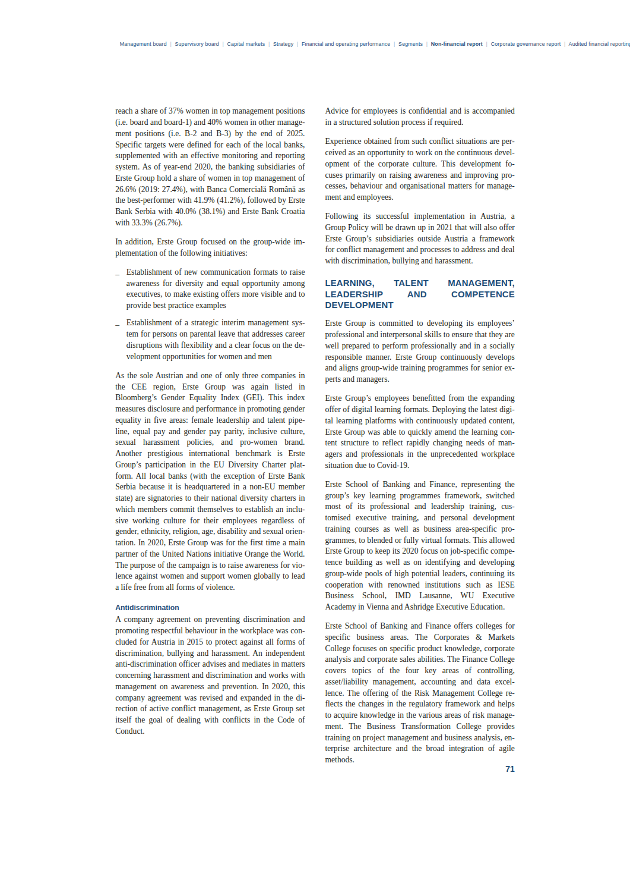Management board | Supervisory board | Capital markets | Strategy | Financial and operating performance | Segments | Non-financial report | Corporate governance report | Audited financial reporting
reach a share of 37% women in top management positions (i.e. board and board-1) and 40% women in other management positions (i.e. B-2 and B-3) by the end of 2025. Specific targets were defined for each of the local banks, supplemented with an effective monitoring and reporting system. As of year-end 2020, the banking subsidiaries of Erste Group hold a share of women in top management of 26.6% (2019: 27.4%), with Banca Comercială Română as the best-performer with 41.9% (41.2%), followed by Erste Bank Serbia with 40.0% (38.1%) and Erste Bank Croatia with 33.3% (26.7%).
In addition, Erste Group focused on the group-wide implementation of the following initiatives:
Establishment of new communication formats to raise awareness for diversity and equal opportunity among executives, to make existing offers more visible and to provide best practice examples
Establishment of a strategic interim management system for persons on parental leave that addresses career disruptions with flexibility and a clear focus on the development opportunities for women and men
As the sole Austrian and one of only three companies in the CEE region, Erste Group was again listed in Bloomberg’s Gender Equality Index (GEI). This index measures disclosure and performance in promoting gender equality in five areas: female leadership and talent pipeline, equal pay and gender pay parity, inclusive culture, sexual harassment policies, and pro-women brand. Another prestigious international benchmark is Erste Group’s participation in the EU Diversity Charter platform. All local banks (with the exception of Erste Bank Serbia because it is headquartered in a non-EU member state) are signatories to their national diversity charters in which members commit themselves to establish an inclusive working culture for their employees regardless of gender, ethnicity, religion, age, disability and sexual orientation. In 2020, Erste Group was for the first time a main partner of the United Nations initiative Orange the World. The purpose of the campaign is to raise awareness for violence against women and support women globally to lead a life free from all forms of violence.
Antidiscrimination
A company agreement on preventing discrimination and promoting respectful behaviour in the workplace was concluded for Austria in 2015 to protect against all forms of discrimination, bullying and harassment. An independent anti-discrimination officer advises and mediates in matters concerning harassment and discrimination and works with management on awareness and prevention. In 2020, this company agreement was revised and expanded in the direction of active conflict management, as Erste Group set itself the goal of dealing with conflicts in the Code of Conduct.
Advice for employees is confidential and is accompanied in a structured solution process if required.
Experience obtained from such conflict situations are perceived as an opportunity to work on the continuous development of the corporate culture. This development focuses primarily on raising awareness and improving processes, behaviour and organisational matters for management and employees.
Following its successful implementation in Austria, a Group Policy will be drawn up in 2021 that will also offer Erste Group’s subsidiaries outside Austria a framework for conflict management and processes to address and deal with discrimination, bullying and harassment.
Learning, talent management, leadership and competence development
Erste Group is committed to developing its employees’ professional and interpersonal skills to ensure that they are well prepared to perform professionally and in a socially responsible manner. Erste Group continuously develops and aligns group-wide training programmes for senior experts and managers.
Erste Group’s employees benefitted from the expanding offer of digital learning formats. Deploying the latest digital learning platforms with continuously updated content, Erste Group was able to quickly amend the learning content structure to reflect rapidly changing needs of managers and professionals in the unprecedented workplace situation due to Covid-19.
Erste School of Banking and Finance, representing the group’s key learning programmes framework, switched most of its professional and leadership training, customised executive training, and personal development training courses as well as business area-specific programmes, to blended or fully virtual formats. This allowed Erste Group to keep its 2020 focus on job-specific competence building as well as on identifying and developing group-wide pools of high potential leaders, continuing its cooperation with renowned institutions such as IESE Business School, IMD Lausanne, WU Executive Academy in Vienna and Ashridge Executive Education.
Erste School of Banking and Finance offers colleges for specific business areas. The Corporates & Markets College focuses on specific product knowledge, corporate analysis and corporate sales abilities. The Finance College covers topics of the four key areas of controlling, asset/liability management, accounting and data excellence. The offering of the Risk Management College reflects the changes in the regulatory framework and helps to acquire knowledge in the various areas of risk management. The Business Transformation College provides training on project management and business analysis, enterprise architecture and the broad integration of agile methods.
71